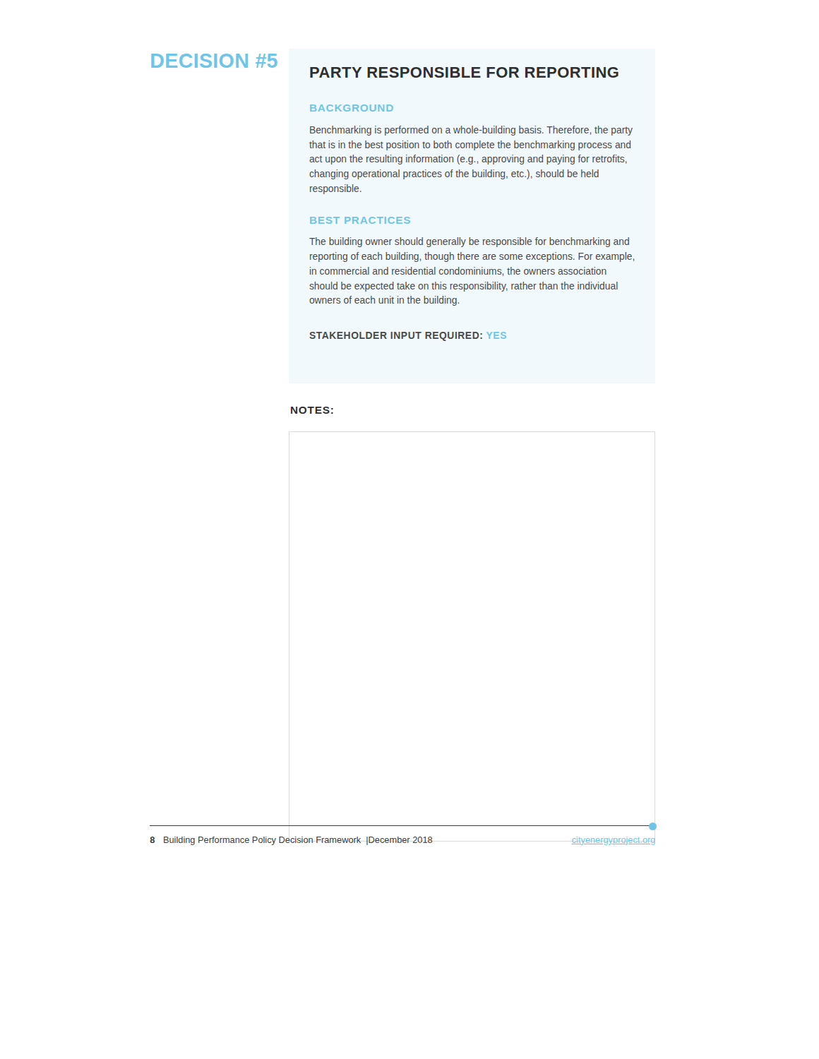DECISION #5
PARTY RESPONSIBLE FOR REPORTING
BACKGROUND
Benchmarking is performed on a whole-building basis. Therefore, the party that is in the best position to both complete the benchmarking process and act upon the resulting information (e.g., approving and paying for retrofits, changing operational practices of the building, etc.), should be held responsible.
BEST PRACTICES
The building owner should generally be responsible for benchmarking and reporting of each building, though there are some exceptions. For example, in commercial and residential condominiums, the owners association should be expected take on this responsibility, rather than the individual owners of each unit in the building.
STAKEHOLDER INPUT REQUIRED: YES
NOTES:
8 Building Performance Policy Decision Framework |December 2018
cityenergyproject.org